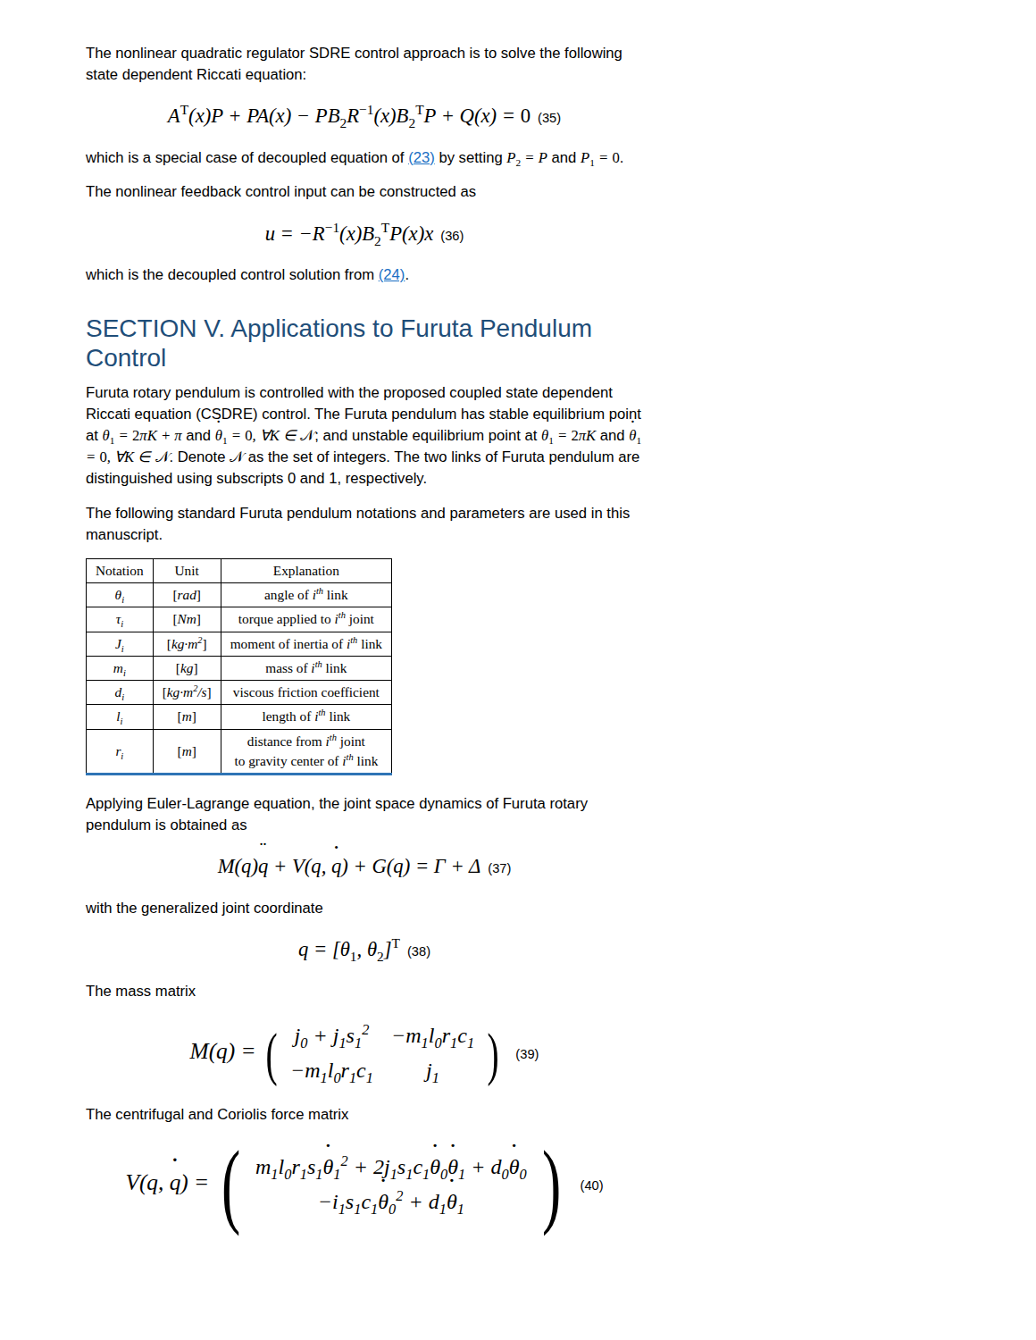The nonlinear quadratic regulator SDRE control approach is to solve the following state dependent Riccati equation:
AT(x)P + PA(x) − PB2R−1(x)B2TP + Q(x) = 0(35)
which is a special case of decoupled equation of (23) by setting P2 = P and P1 = 0.
The nonlinear feedback control input can be constructed as
u = −R−1(x)B2TP(x)x(36)
which is the decoupled control solution from (24).
SECTION V. Applications to Furuta Pendulum Control
Furuta rotary pendulum is controlled with the proposed coupled state dependent Riccati equation (CSDRE) control. The Furuta pendulum has stable equilibrium point at θ1 = 2πK + π and θ1 = 0, ∀K ∈ 𝒩; and unstable equilibrium point at θ1 = 2πK and θ1 = 0, ∀K ∈ 𝒩. Denote 𝒩 as the set of integers. The two links of Furuta pendulum are distinguished using subscripts 0 and 1, respectively.
The following standard Furuta pendulum notations and parameters are used in this manuscript.
| Notation | Unit | Explanation |
| --- | --- | --- |
| θ i | [ rad ] | angle of i th link |
| τ i | [ Nm ] | torque applied to i th joint |
| J i | [ kg·m 2 ] | moment of inertia of i th link |
| m i | [ kg ] | mass of i th link |
| d i | [ kg·m 2 /s ] | viscous friction coefficient |
| l i | [ m ] | length of i th link |
| r i | [ m ] | distance from i th joint to gravity center of i th link |
Applying Euler-Lagrange equation, the joint space dynamics of Furuta rotary pendulum is obtained as
M(q)q + V(q, q) + G(q) = Γ + Δ(37)
with the generalized joint coordinate
q = [θ1, θ2]T(38)
The mass matrix
M(q) = (
| j 0 + j 1 s 1 2 | − m 1 l 0 r 1 c 1 |
| − m 1 l 0 r 1 c 1 | j 1 |
) (39)
The centrifugal and Coriolis force matrix
V(q, q) = (
| m 1 l 0 r 1 s 1 θ 1 2 + 2 j 1 s 1 c 1 θ 0 θ 1 + d 0 θ 0 |
| − i 1 s 1 c 1 θ 0 2 + d 1 θ 1 |
) (40)